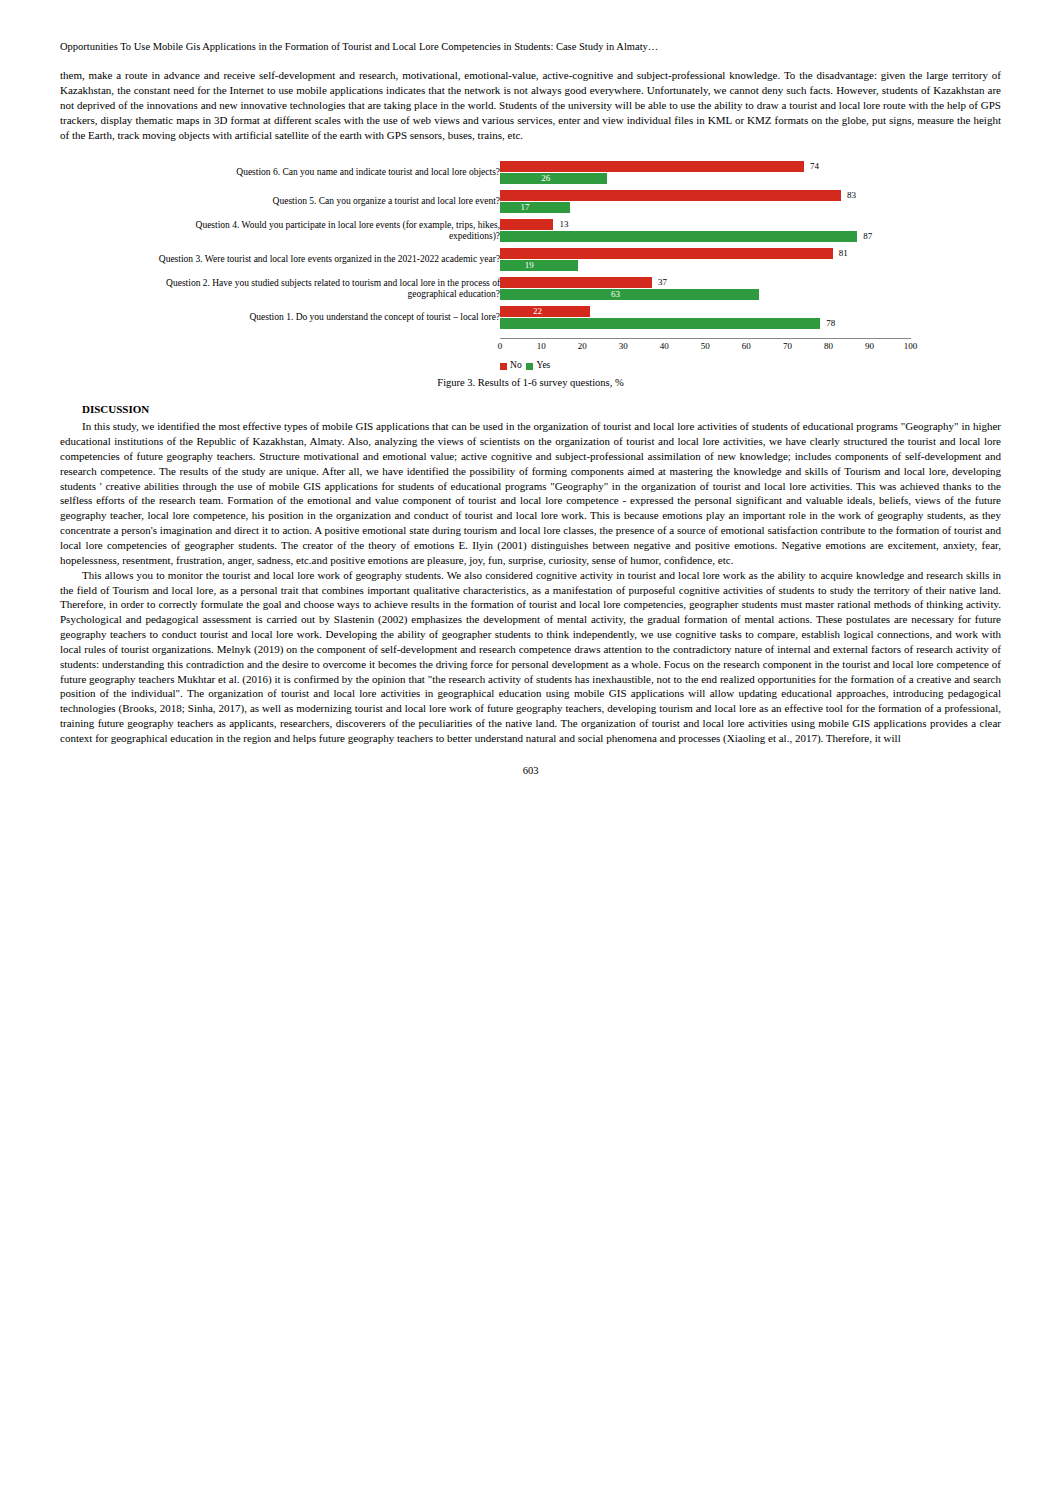Opportunities To Use Mobile Gis Applications in the Formation of Tourist and Local Lore Competencies in Students: Case Study in Almaty…
them, make a route in advance and receive self-development and research, motivational, emotional-value, active-cognitive and subject-professional knowledge. To the disadvantage: given the large territory of Kazakhstan, the constant need for the Internet to use mobile applications indicates that the network is not always good everywhere. Unfortunately, we cannot deny such facts. However, students of Kazakhstan are not deprived of the innovations and new innovative technologies that are taking place in the world. Students of the university will be able to use the ability to draw a tourist and local lore route with the help of GPS trackers, display thematic maps in 3D format at different scales with the use of web views and various services, enter and view individual files in KML or KMZ formats on the globe, put signs, measure the height of the Earth, track moving objects with artificial satellite of the earth with GPS sensors, buses, trains, etc.
| Question 6. Can you name and indicate tourist and local lore objects? | 74 26 |
| Question 5. Can you organize a tourist and local lore event? | 83 17 |
| Question 4. Would you participate in local lore events (for example, trips, hikes, expeditions)? | 13 87 |
| Question 3. Were tourist and local lore events organized in the 2021-2022 academic year? | 81 19 |
| Question 2. Have you studied subjects related to tourism and local lore in the process of geographical education? | 37 63 |
| Question 1. Do you understand the concept of tourist – local lore? | 22 78 |
| | 0 10 20 30 40 50 60 70 80 90 100 |
No Yes
Figure 3. Results of 1-6 survey questions, %
Discussion
In this study, we identified the most effective types of mobile GIS applications that can be used in the organization of tourist and local lore activities of students of educational programs "Geography" in higher educational institutions of the Republic of Kazakhstan, Almaty. Also, analyzing the views of scientists on the organization of tourist and local lore activities, we have clearly structured the tourist and local lore competencies of future geography teachers. Structure motivational and emotional value; active cognitive and subject-professional assimilation of new knowledge; includes components of self-development and research competence. The results of the study are unique. After all, we have identified the possibility of forming components aimed at mastering the knowledge and skills of Tourism and local lore, developing students ' creative abilities through the use of mobile GIS applications for students of educational programs "Geography" in the organization of tourist and local lore activities. This was achieved thanks to the selfless efforts of the research team. Formation of the emotional and value component of tourist and local lore competence - expressed the personal significant and valuable ideals, beliefs, views of the future geography teacher, local lore competence, his position in the organization and conduct of tourist and local lore work. This is because emotions play an important role in the work of geography students, as they concentrate a person's imagination and direct it to action. A positive emotional state during tourism and local lore classes, the presence of a source of emotional satisfaction contribute to the formation of tourist and local lore competencies of geographer students. The creator of the theory of emotions E. Ilyin (2001) distinguishes between negative and positive emotions. Negative emotions are excitement, anxiety, fear, hopelessness, resentment, frustration, anger, sadness, etc.and positive emotions are pleasure, joy, fun, surprise, curiosity, sense of humor, confidence, etc.
This allows you to monitor the tourist and local lore work of geography students. We also considered cognitive activity in tourist and local lore work as the ability to acquire knowledge and research skills in the field of Tourism and local lore, as a personal trait that combines important qualitative characteristics, as a manifestation of purposeful cognitive activities of students to study the territory of their native land. Therefore, in order to correctly formulate the goal and choose ways to achieve results in the formation of tourist and local lore competencies, geographer students must master rational methods of thinking activity. Psychological and pedagogical assessment is carried out by Slastenin (2002) emphasizes the development of mental activity, the gradual formation of mental actions. These postulates are necessary for future geography teachers to conduct tourist and local lore work. Developing the ability of geographer students to think independently, we use cognitive tasks to compare, establish logical connections, and work with local rules of tourist organizations. Melnyk (2019) on the component of self-development and research competence draws attention to the contradictory nature of internal and external factors of research activity of students: understanding this contradiction and the desire to overcome it becomes the driving force for personal development as a whole. Focus on the research component in the tourist and local lore competence of future geography teachers Mukhtar et al. (2016) it is confirmed by the opinion that "the research activity of students has inexhaustible, not to the end realized opportunities for the formation of a creative and search position of the individual". The organization of tourist and local lore activities in geographical education using mobile GIS applications will allow updating educational approaches, introducing pedagogical technologies (Brooks, 2018; Sinha, 2017), as well as modernizing tourist and local lore work of future geography teachers, developing tourism and local lore as an effective tool for the formation of a professional, training future geography teachers as applicants, researchers, discoverers of the peculiarities of the native land. The organization of tourist and local lore activities using mobile GIS applications provides a clear context for geographical education in the region and helps future geography teachers to better understand natural and social phenomena and processes (Xiaoling et al., 2017). Therefore, it will
603